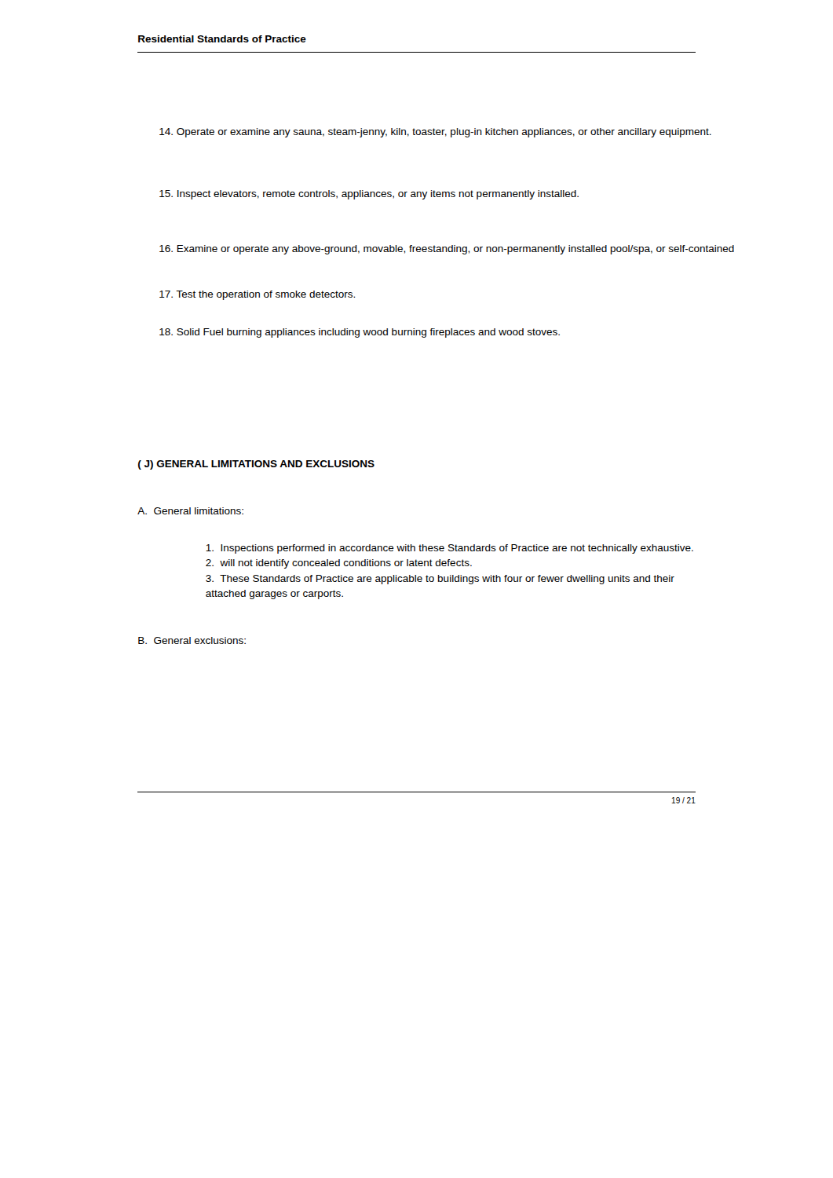Residential Standards of Practice
14. Operate or examine any sauna, steam-jenny, kiln, toaster, plug-in kitchen appliances, or other ancillary equipment.
15. Inspect elevators, remote controls, appliances, or any items not permanently installed.
16. Examine or operate any above-ground, movable, freestanding, or non-permanently installed pool/spa, or self-contained equipment.
17. Test the operation of smoke detectors.
18. Solid Fuel burning appliances including wood burning fireplaces and wood stoves.
( J) GENERAL LIMITATIONS AND EXCLUSIONS
A. General limitations:
1. Inspections performed in accordance with these Standards of Practice are not technically exhaustive.
2. will not identify concealed conditions or latent defects.
3. These Standards of Practice are applicable to buildings with four or fewer dwelling units and their attached garages or carports.
B. General exclusions:
19 / 21